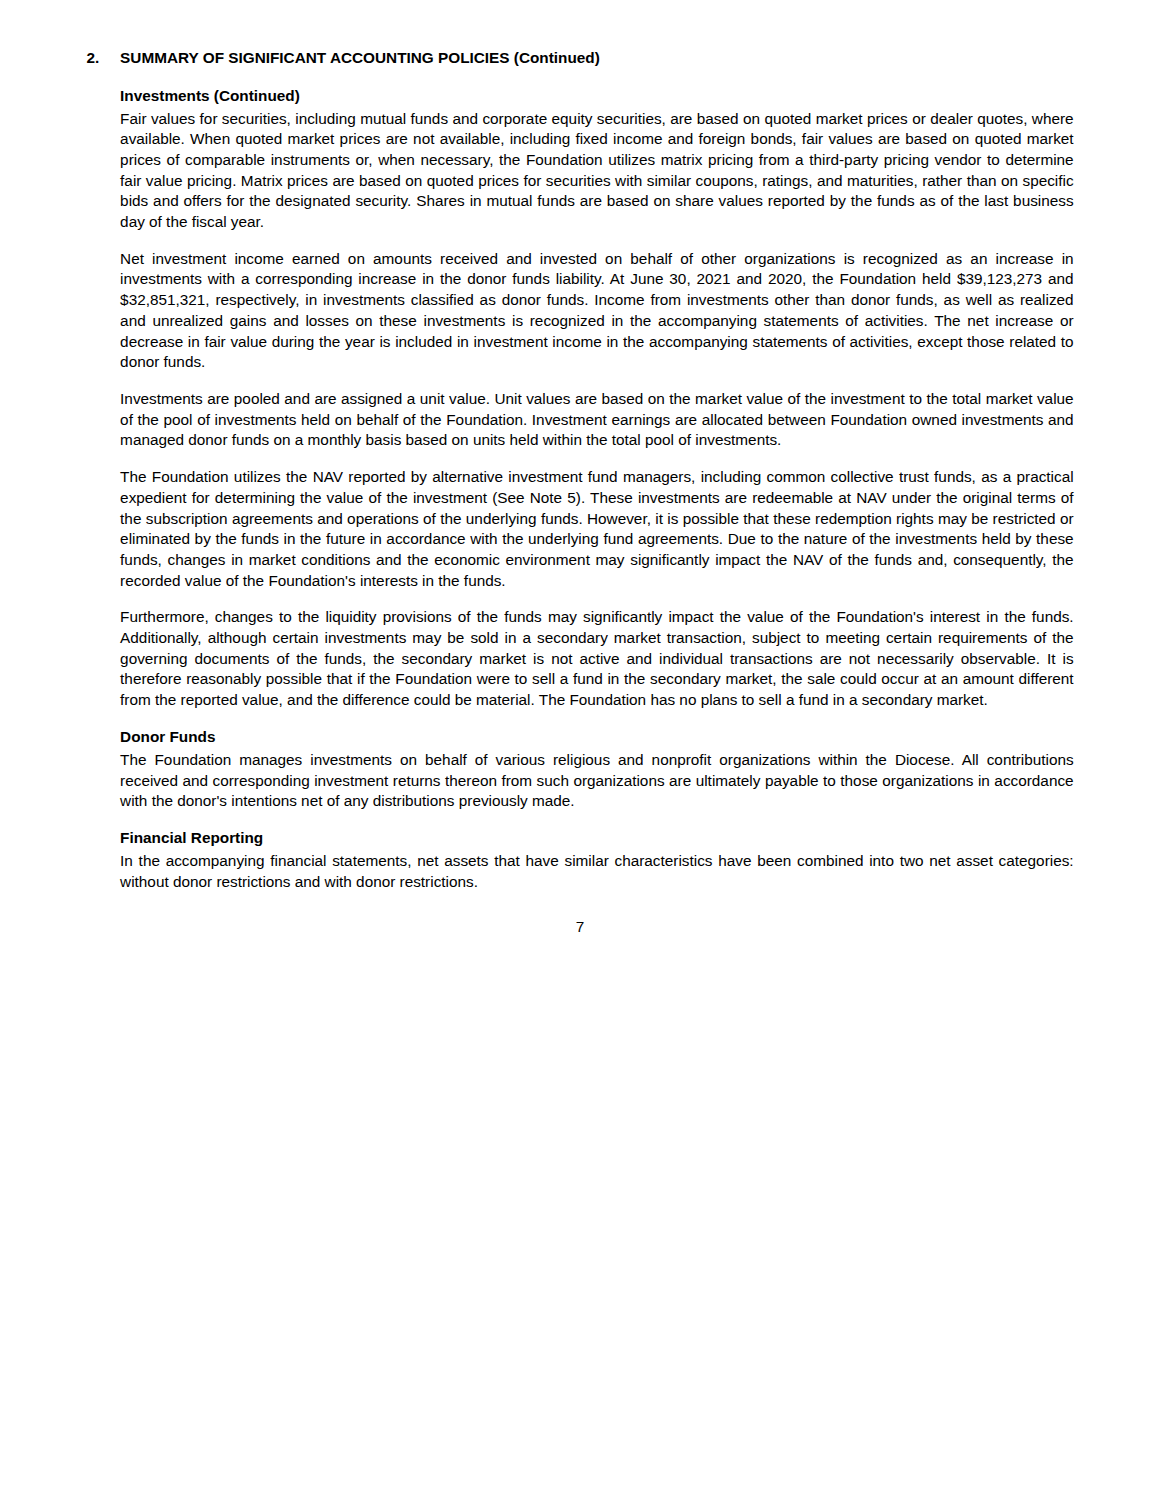2. SUMMARY OF SIGNIFICANT ACCOUNTING POLICIES (Continued)
Investments (Continued)
Fair values for securities, including mutual funds and corporate equity securities, are based on quoted market prices or dealer quotes, where available. When quoted market prices are not available, including fixed income and foreign bonds, fair values are based on quoted market prices of comparable instruments or, when necessary, the Foundation utilizes matrix pricing from a third-party pricing vendor to determine fair value pricing. Matrix prices are based on quoted prices for securities with similar coupons, ratings, and maturities, rather than on specific bids and offers for the designated security. Shares in mutual funds are based on share values reported by the funds as of the last business day of the fiscal year.
Net investment income earned on amounts received and invested on behalf of other organizations is recognized as an increase in investments with a corresponding increase in the donor funds liability. At June 30, 2021 and 2020, the Foundation held $39,123,273 and $32,851,321, respectively, in investments classified as donor funds. Income from investments other than donor funds, as well as realized and unrealized gains and losses on these investments is recognized in the accompanying statements of activities. The net increase or decrease in fair value during the year is included in investment income in the accompanying statements of activities, except those related to donor funds.
Investments are pooled and are assigned a unit value. Unit values are based on the market value of the investment to the total market value of the pool of investments held on behalf of the Foundation. Investment earnings are allocated between Foundation owned investments and managed donor funds on a monthly basis based on units held within the total pool of investments.
The Foundation utilizes the NAV reported by alternative investment fund managers, including common collective trust funds, as a practical expedient for determining the value of the investment (See Note 5). These investments are redeemable at NAV under the original terms of the subscription agreements and operations of the underlying funds. However, it is possible that these redemption rights may be restricted or eliminated by the funds in the future in accordance with the underlying fund agreements. Due to the nature of the investments held by these funds, changes in market conditions and the economic environment may significantly impact the NAV of the funds and, consequently, the recorded value of the Foundation's interests in the funds.
Furthermore, changes to the liquidity provisions of the funds may significantly impact the value of the Foundation's interest in the funds. Additionally, although certain investments may be sold in a secondary market transaction, subject to meeting certain requirements of the governing documents of the funds, the secondary market is not active and individual transactions are not necessarily observable. It is therefore reasonably possible that if the Foundation were to sell a fund in the secondary market, the sale could occur at an amount different from the reported value, and the difference could be material. The Foundation has no plans to sell a fund in a secondary market.
Donor Funds
The Foundation manages investments on behalf of various religious and nonprofit organizations within the Diocese. All contributions received and corresponding investment returns thereon from such organizations are ultimately payable to those organizations in accordance with the donor's intentions net of any distributions previously made.
Financial Reporting
In the accompanying financial statements, net assets that have similar characteristics have been combined into two net asset categories: without donor restrictions and with donor restrictions.
7